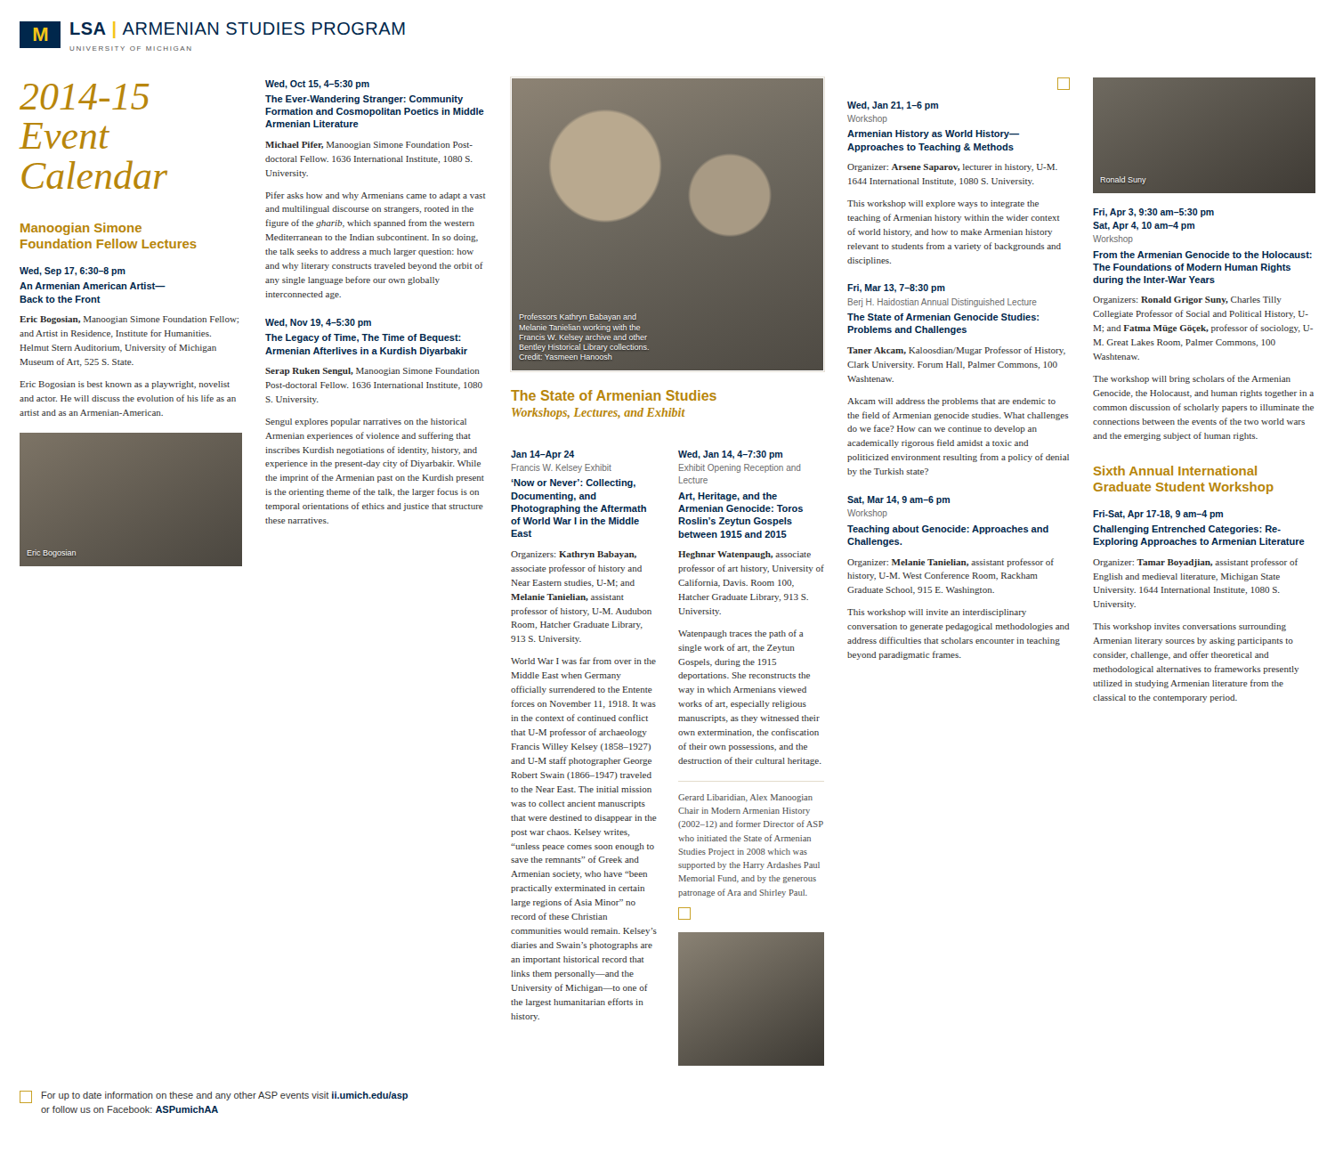LSA|ARMENIAN STUDIES PROGRAM
UNIVERSITY OF MICHIGAN
2014-15 Event Calendar
Manoogian Simone
Foundation Fellow Lectures
Wed, Sep 17, 6:30–8 pm
An Armenian American Artist—
Back to the Front
Eric Bogosian, Manoogian Simone Foundation Fellow; and Artist in Residence, Institute for Humanities. Helmut Stern Auditorium, University of Michigan Museum of Art, 525 S. State.
Eric Bogosian is best known as a playwright, novelist and actor. He will discuss the evolution of his life as an artist and as an Armenian-American.
Eric Bogosian
Wed, Oct 15, 4–5:30 pm
The Ever-Wandering Stranger: Community Formation and Cosmopolitan Poetics in Middle Armenian Literature
Michael Pifer, Manoogian Simone Foundation Post-doctoral Fellow. 1636 International Institute, 1080 S. University.
Pifer asks how and why Armenians came to adapt a vast and multilingual discourse on strangers, rooted in the figure of the gharib, which spanned from the western Mediterranean to the Indian subcontinent. In so doing, the talk seeks to address a much larger question: how and why literary constructs traveled beyond the orbit of any single language before our own globally interconnected age.
Wed, Nov 19, 4–5:30 pm
The Legacy of Time, The Time of Bequest: Armenian Afterlives in a Kurdish Diyarbakir
Serap Ruken Sengul, Manoogian Simone Foundation Post-doctoral Fellow. 1636 International Institute, 1080 S. University.
Sengul explores popular narratives on the historical Armenian experiences of violence and suffering that inscribes Kurdish negotiations of identity, history, and experience in the present-day city of Diyarbakir. While the imprint of the Armenian past on the Kurdish present is the orienting theme of the talk, the larger focus is on temporal orientations of ethics and justice that structure these narratives.
Professors Kathryn Babayan and Melanie Tanielian working with the Francis W. Kelsey archive and other Bentley Historical Library collections.
Credit: Yasmeen Hanoosh
The State of Armenian Studies Workshops, Lectures, and Exhibit
Jan 14–Apr 24
Francis W. Kelsey Exhibit
‘Now or Never’: Collecting, Documenting, and Photographing the Aftermath of World War I in the Middle East
Organizers: Kathryn Babayan, associate professor of history and Near Eastern studies, U-M; and Melanie Tanielian, assistant professor of history, U-M. Audubon Room, Hatcher Graduate Library, 913 S. University.
World War I was far from over in the Middle East when Germany officially surrendered to the Entente forces on November 11, 1918. It was in the context of continued conflict that U-M professor of archaeology Francis Willey Kelsey (1858–1927) and U-M staff photographer George Robert Swain (1866–1947) traveled to the Near East. The initial mission was to collect ancient manuscripts that were destined to disappear in the post war chaos. Kelsey writes, “unless peace comes soon enough to save the remnants” of Greek and Armenian society, who have “been practically exterminated in certain large regions of Asia Minor” no record of these Christian communities would remain. Kelsey’s diaries and Swain’s photographs are an important historical record that links them personally—and the University of Michigan—to one of the largest humanitarian efforts in history.
Wed, Jan 14, 4–7:30 pm
Exhibit Opening Reception and Lecture
Art, Heritage, and the Armenian Genocide: Toros Roslin’s Zeytun Gospels between 1915 and 2015
Heghnar Watenpaugh, associate professor of art history, University of California, Davis. Room 100, Hatcher Graduate Library, 913 S. University.
Watenpaugh traces the path of a single work of art, the Zeytun Gospels, during the 1915 deportations. She reconstructs the way in which Armenians viewed works of art, especially religious manuscripts, as they witnessed their own extermination, the confiscation of their own possessions, and the destruction of their cultural heritage.
Gerard Libaridian, Alex Manoogian Chair in Modern Armenian History (2002–12) and former Director of ASP who initiated the State of Armenian Studies Project in 2008 which was supported by the Harry Ardashes Paul Memorial Fund, and by the generous patronage of Ara and Shirley Paul.
Wed, Jan 21, 1–6 pm
Workshop
Armenian History as World History—Approaches to Teaching & Methods
Organizer: Arsene Saparov, lecturer in history, U-M. 1644 International Institute, 1080 S. University.
This workshop will explore ways to integrate the teaching of Armenian history within the wider context of world history, and how to make Armenian history relevant to students from a variety of backgrounds and disciplines.
Fri, Mar 13, 7–8:30 pm
Berj H. Haidostian Annual Distinguished Lecture
The State of Armenian Genocide Studies: Problems and Challenges
Taner Akcam, Kaloosdian/Mugar Professor of History, Clark University. Forum Hall, Palmer Commons, 100 Washtenaw.
Akcam will address the problems that are endemic to the field of Armenian genocide studies. What challenges do we face? How can we continue to develop an academically rigorous field amidst a toxic and politicized environment resulting from a policy of denial by the Turkish state?
Sat, Mar 14, 9 am–6 pm
Workshop
Teaching about Genocide: Approaches and Challenges.
Organizer: Melanie Tanielian, assistant professor of history, U-M. West Conference Room, Rackham Graduate School, 915 E. Washington.
This workshop will invite an interdisciplinary conversation to generate pedagogical methodologies and address difficulties that scholars encounter in teaching beyond paradigmatic frames.
Ronald Suny
Fri, Apr 3, 9:30 am–5:30 pm
Sat, Apr 4, 10 am–4 pm
Workshop
From the Armenian Genocide to the Holocaust: The Foundations of Modern Human Rights during the Inter-War Years
Organizers: Ronald Grigor Suny, Charles Tilly Collegiate Professor of Social and Political History, U-M; and Fatma Müge Göçek, professor of sociology, U-M. Great Lakes Room, Palmer Commons, 100 Washtenaw.
The workshop will bring scholars of the Armenian Genocide, the Holocaust, and human rights together in a common discussion of scholarly papers to illuminate the connections between the events of the two world wars and the emerging subject of human rights.
Sixth Annual International
Graduate Student Workshop
Fri-Sat, Apr 17-18, 9 am–4 pm
Challenging Entrenched Categories: Re-Exploring Approaches to Armenian Literature
Organizer: Tamar Boyadjian, assistant professor of English and medieval literature, Michigan State University. 1644 International Institute, 1080 S. University.
This workshop invites conversations surrounding Armenian literary sources by asking participants to consider, challenge, and offer theoretical and methodological alternatives to frameworks presently utilized in studying Armenian literature from the classical to the contemporary period.
For up to date information on these and any other ASP events visit ii.umich.edu/asp
or follow us on Facebook: ASPumichAA